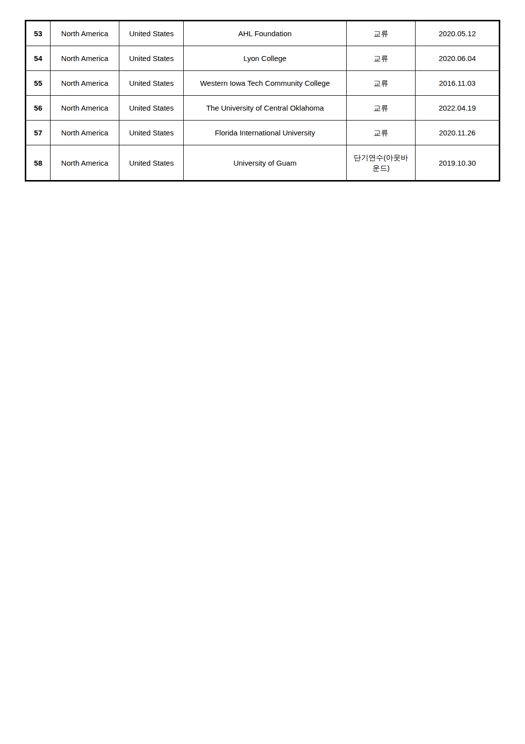| 53 | North America | United States | AHL Foundation | 교류 | 2020.05.12 |
| 54 | North America | United States | Lyon College | 교류 | 2020.06.04 |
| 55 | North America | United States | Western Iowa Tech Community College | 교류 | 2016.11.03 |
| 56 | North America | United States | The University of Central Oklahoma | 교류 | 2022.04.19 |
| 57 | North America | United States | Florida International University | 교류 | 2020.11.26 |
| 58 | North America | United States | University of Guam | 단기연수(아웃바운드) | 2019.10.30 |